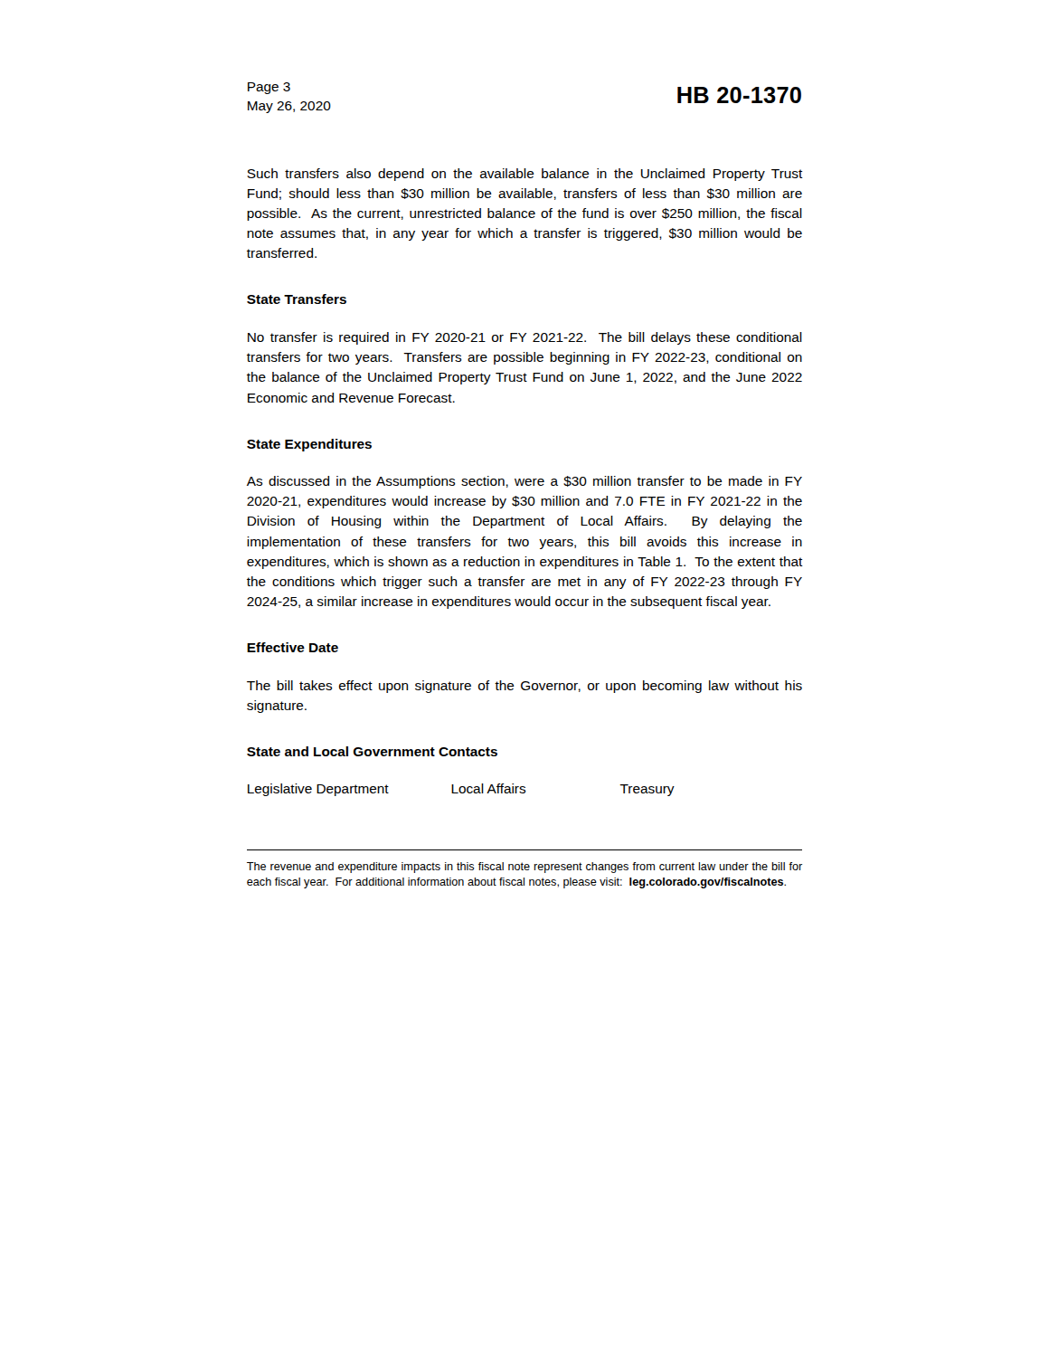Page 3
May 26, 2020
HB 20-1370
Such transfers also depend on the available balance in the Unclaimed Property Trust Fund; should less than $30 million be available, transfers of less than $30 million are possible. As the current, unrestricted balance of the fund is over $250 million, the fiscal note assumes that, in any year for which a transfer is triggered, $30 million would be transferred.
State Transfers
No transfer is required in FY 2020-21 or FY 2021-22. The bill delays these conditional transfers for two years. Transfers are possible beginning in FY 2022-23, conditional on the balance of the Unclaimed Property Trust Fund on June 1, 2022, and the June 2022 Economic and Revenue Forecast.
State Expenditures
As discussed in the Assumptions section, were a $30 million transfer to be made in FY 2020-21, expenditures would increase by $30 million and 7.0 FTE in FY 2021-22 in the Division of Housing within the Department of Local Affairs. By delaying the implementation of these transfers for two years, this bill avoids this increase in expenditures, which is shown as a reduction in expenditures in Table 1. To the extent that the conditions which trigger such a transfer are met in any of FY 2022-23 through FY 2024-25, a similar increase in expenditures would occur in the subsequent fiscal year.
Effective Date
The bill takes effect upon signature of the Governor, or upon becoming law without his signature.
State and Local Government Contacts
Legislative Department Local Affairs Treasury
The revenue and expenditure impacts in this fiscal note represent changes from current law under the bill for each fiscal year. For additional information about fiscal notes, please visit: leg.colorado.gov/fiscalnotes.